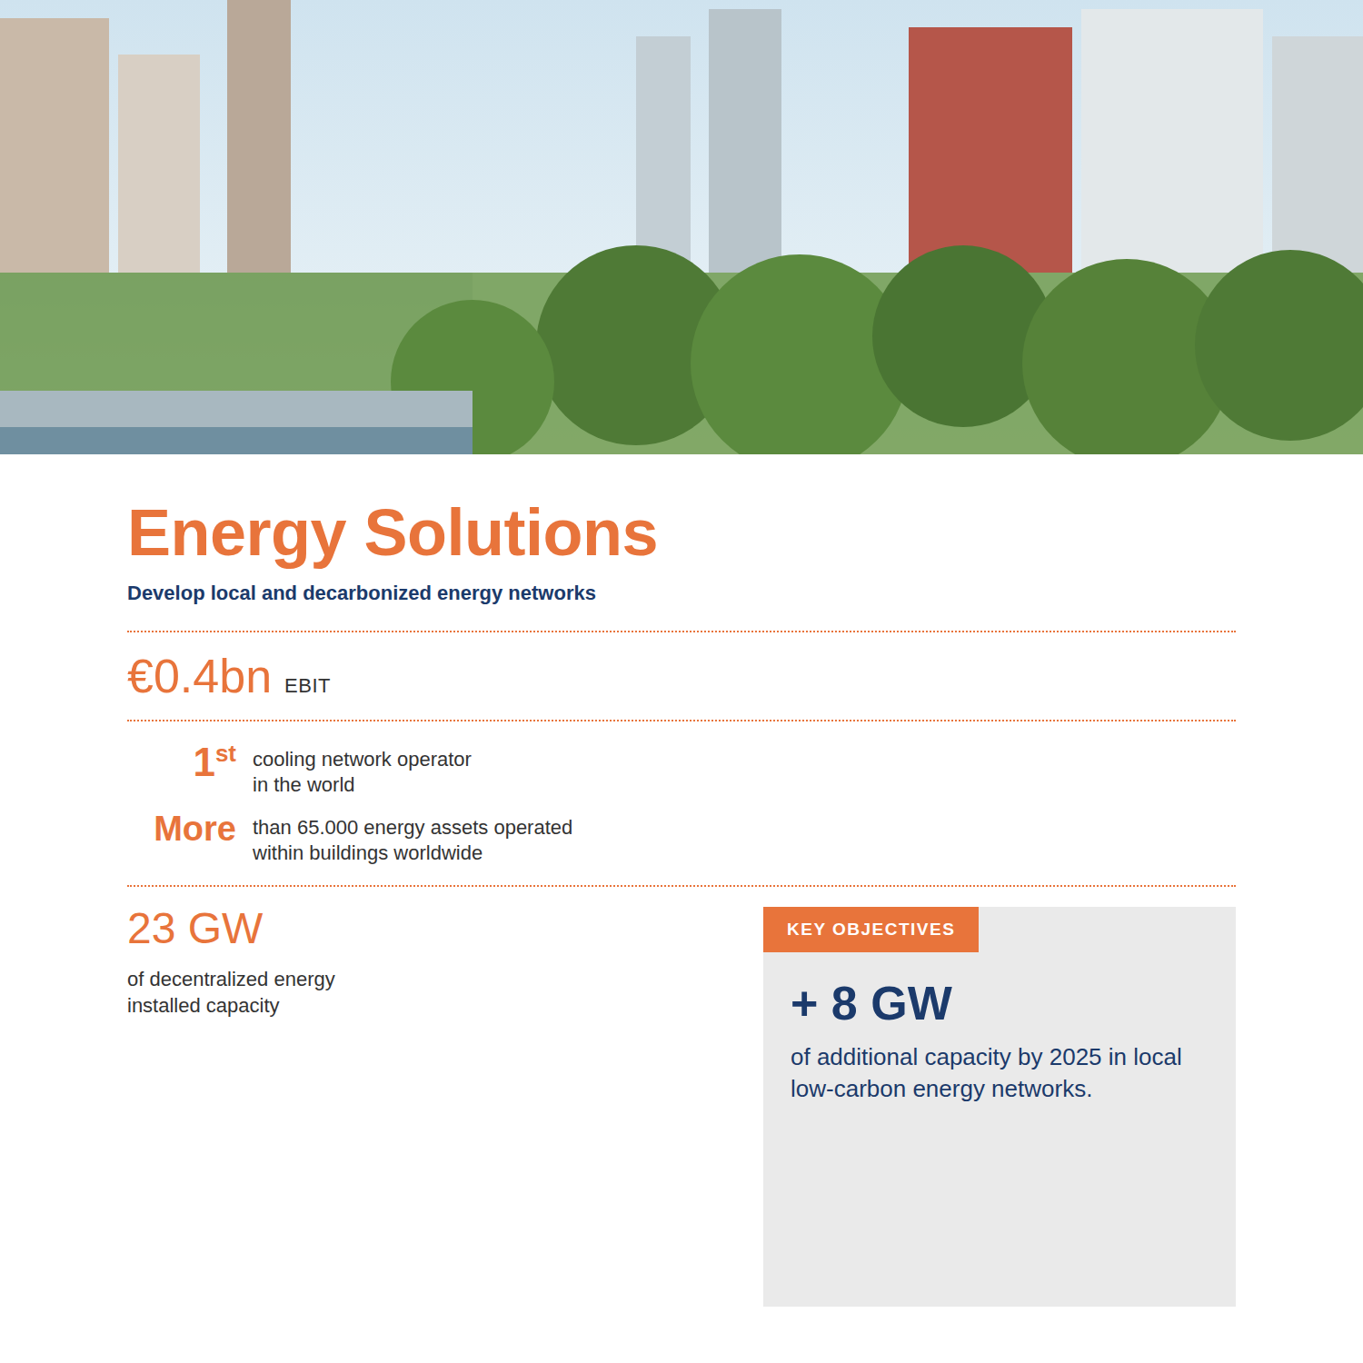Energy Solutions
Develop local and decarbonized energy networks
€0.4bn EBIT
1st cooling network operator
in the world
More than 65.000 energy assets operated
within buildings worldwide
23 GW
of decentralized energy
installed capacity
KEY OBJECTIVES
+ 8 GW
of additional capacity by 2025 in local low-carbon energy networks.